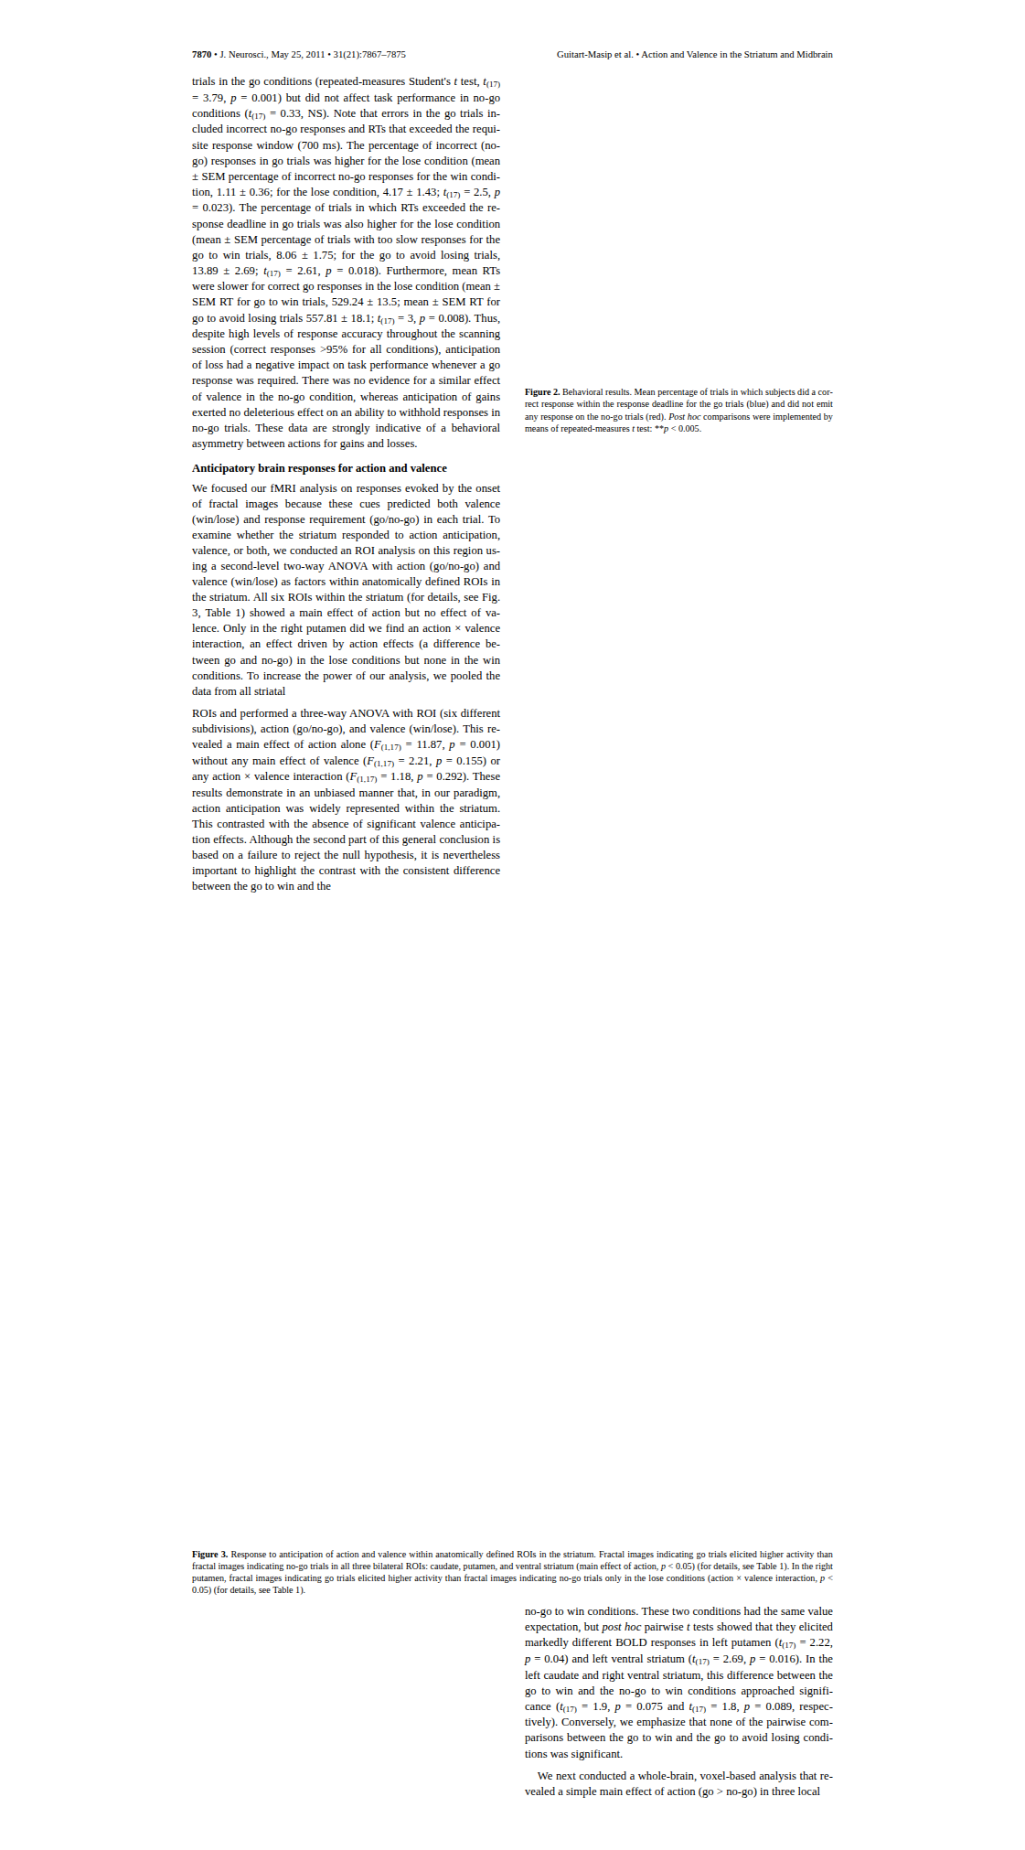7870 • J. Neurosci., May 25, 2011 • 31(21):7867–7875
Guitart-Masip et al. • Action and Valence in the Striatum and Midbrain
trials in the go conditions (repeated-measures Student's t test, t(17) = 3.79, p = 0.001) but did not affect task performance in no-go conditions (t(17) = 0.33, NS). Note that errors in the go trials included incorrect no-go responses and RTs that exceeded the requisite response window (700 ms). The percentage of incorrect (no-go) responses in go trials was higher for the lose condition (mean ± SEM percentage of incorrect no-go responses for the win condition, 1.11 ± 0.36; for the lose condition, 4.17 ± 1.43; t(17) = 2.5, p = 0.023). The percentage of trials in which RTs exceeded the response deadline in go trials was also higher for the lose condition (mean ± SEM percentage of trials with too slow responses for the go to win trials, 8.06 ± 1.75; for the go to avoid losing trials, 13.89 ± 2.69; t(17) = 2.61, p = 0.018). Furthermore, mean RTs were slower for correct go responses in the lose condition (mean ± SEM RT for go to win trials, 529.24 ± 13.5; mean ± SEM RT for go to avoid losing trials 557.81 ± 18.1; t(17) = 3, p = 0.008). Thus, despite high levels of response accuracy throughout the scanning session (correct responses >95% for all conditions), anticipation of loss had a negative impact on task performance whenever a go response was required. There was no evidence for a similar effect of valence in the no-go condition, whereas anticipation of gains exerted no deleterious effect on an ability to withhold responses in no-go trials. These data are strongly indicative of a behavioral asymmetry between actions for gains and losses.
Anticipatory brain responses for action and valence
We focused our fMRI analysis on responses evoked by the onset of fractal images because these cues predicted both valence (win/lose) and response requirement (go/no-go) in each trial. To examine whether the striatum responded to action anticipation, valence, or both, we conducted an ROI analysis on this region using a second-level two-way ANOVA with action (go/no-go) and valence (win/lose) as factors within anatomically defined ROIs in the striatum. All six ROIs within the striatum (for details, see Fig. 3, Table 1) showed a main effect of action but no effect of valence. Only in the right putamen did we find an action × valence interaction, an effect driven by action effects (a difference between go and no-go) in the lose conditions but none in the win conditions. To increase the power of our analysis, we pooled the data from all striatal
ROIs and performed a three-way ANOVA with ROI (six different subdivisions), action (go/no-go), and valence (win/lose). This revealed a main effect of action alone (F(1,17) = 11.87, p = 0.001) without any main effect of valence (F(1,17) = 2.21, p = 0.155) or any action × valence interaction (F(1,17) = 1.18, p = 0.292). These results demonstrate in an unbiased manner that, in our paradigm, action anticipation was widely represented within the striatum. This contrasted with the absence of significant valence anticipation effects. Although the second part of this general conclusion is based on a failure to reject the null hypothesis, it is nevertheless important to highlight the contrast with the consistent difference between the go to win and the
Figure 2. Behavioral results. Mean percentage of trials in which subjects did a correct response within the response deadline for the go trials (blue) and did not emit any response on the no-go trials (red). Post hoc comparisons were implemented by means of repeated-measures t test: **p < 0.005.
Figure 3. Response to anticipation of action and valence within anatomically defined ROIs in the striatum. Fractal images indicating go trials elicited higher activity than fractal images indicating no-go trials in all three bilateral ROIs: caudate, putamen, and ventral striatum (main effect of action, p < 0.05) (for details, see Table 1). In the right putamen, fractal images indicating go trials elicited higher activity than fractal images indicating no-go trials only in the lose conditions (action × valence interaction, p < 0.05) (for details, see Table 1).
no-go to win conditions. These two conditions had the same value expectation, but post hoc pairwise t tests showed that they elicited markedly different BOLD responses in left putamen (t(17) = 2.22, p = 0.04) and left ventral striatum (t(17) = 2.69, p = 0.016). In the left caudate and right ventral striatum, this difference between the go to win and the no-go to win conditions approached significance (t(17) = 1.9, p = 0.075 and t(17) = 1.8, p = 0.089, respectively). Conversely, we emphasize that none of the pairwise comparisons between the go to win and the go to avoid losing conditions was significant.
We next conducted a whole-brain, voxel-based analysis that revealed a simple main effect of action (go > no-go) in three local